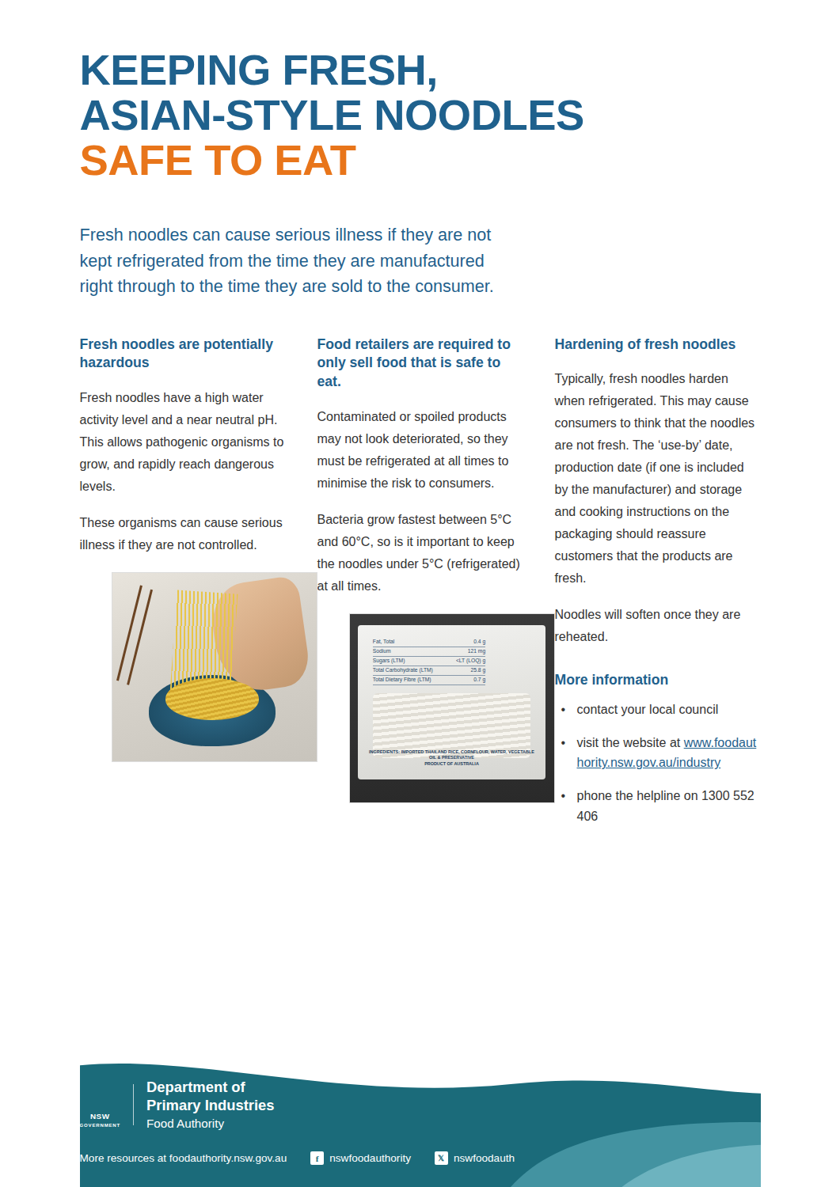KEEPING FRESH,
ASIAN-STYLE NOODLES
SAFE TO EAT
Fresh noodles can cause serious illness if they are not kept refrigerated from the time they are manufactured right through to the time they are sold to the consumer.
Fresh noodles are potentially hazardous
Fresh noodles have a high water activity level and a near neutral pH. This allows pathogenic organisms to grow, and rapidly reach dangerous levels.
These organisms can cause serious illness if they are not controlled.
Food retailers are required to only sell food that is safe to eat.
Contaminated or spoiled products may not look deteriorated, so they must be refrigerated at all times to minimise the risk to consumers.
Bacteria grow fastest between 5°C and 60°C, so is it important to keep the noodles under 5°C (refrigerated) at all times.
Fat, Total 0.4 g
Sodium 121 mg
Sugars (LTM)<LT (LOQ) g
Total Carbohydrate (LTM) 25.8 g
Total Dietary Fibre (LTM) 0.7 g
INGREDIENTS: IMPORTED THAILAND RICE, CORNFLOUR, WATER, VEGETABLE OIL & PRESERVATIVE
PRODUCT OF AUSTRALIA
Hardening of fresh noodles
Typically, fresh noodles harden when refrigerated. This may cause consumers to think that the noodles are not fresh. The ‘use-by’ date, production date (if one is included by the manufacturer) and storage and cooking instructions on the packaging should reassure customers that the products are fresh.
Noodles will soften once they are reheated.
More information
contact your local council
visit the website at www.foodauthority.nsw.gov.au/industry
phone the helpline on 1300 552 406
NSW
GOVERNMENT
Department of
Primary Industries
Food Authority
More resources at foodauthority.nsw.gov.au fnswfoodauthority 𝕏nswfoodauth